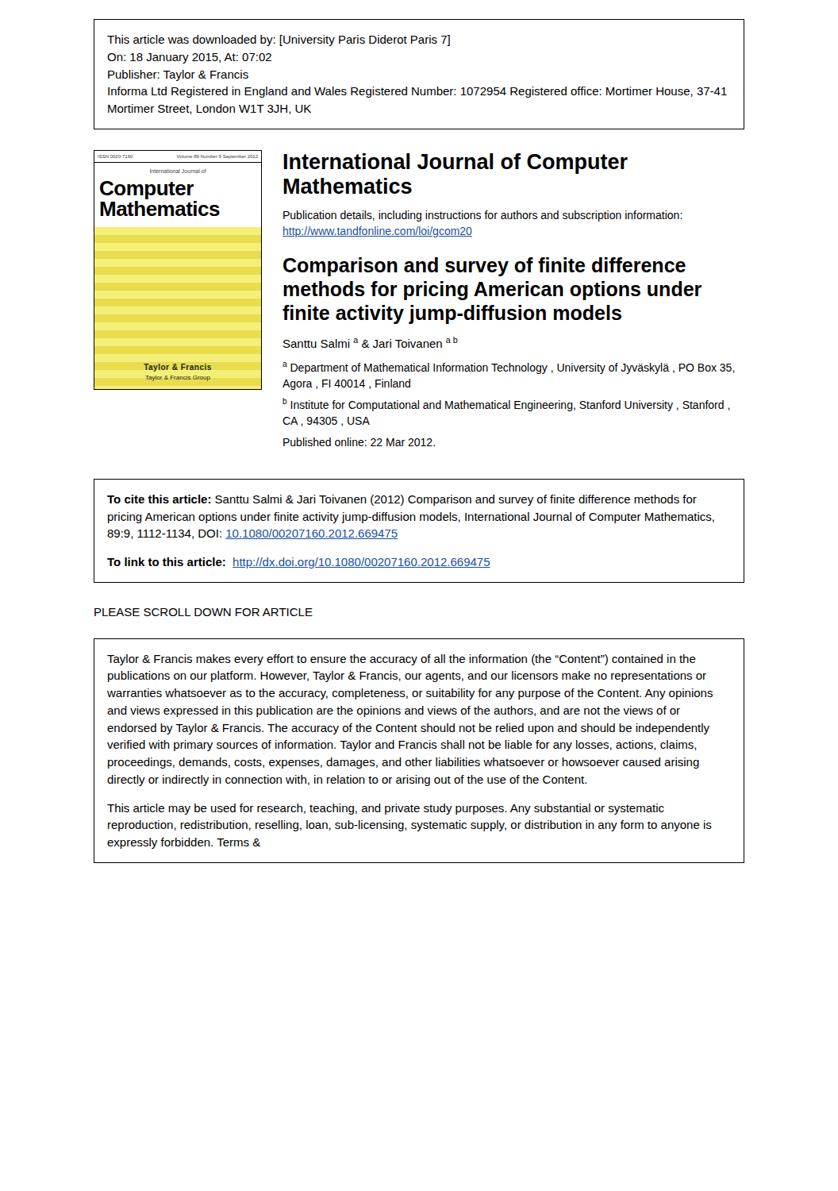This article was downloaded by: [University Paris Diderot Paris 7]
On: 18 January 2015, At: 07:02
Publisher: Taylor & Francis
Informa Ltd Registered in England and Wales Registered Number: 1072954 Registered office: Mortimer House, 37-41 Mortimer Street, London W1T 3JH, UK
ISSN 0020-7160 Volume 89 Number 9 September 2012
International Journal of
Computer
Mathematics
Taylor & Francis
Taylor & Francis Group
International Journal of Computer Mathematics
Publication details, including instructions for authors and subscription information:
http://www.tandfonline.com/loi/gcom20
Comparison and survey of finite difference methods for pricing American options under finite activity jump-diffusion models
Santtu Salmi a & Jari Toivanen a b
a Department of Mathematical Information Technology , University of Jyväskylä , PO Box 35, Agora , FI 40014 , Finland
b Institute for Computational and Mathematical Engineering, Stanford University , Stanford , CA , 94305 , USA
Published online: 22 Mar 2012.
To cite this article: Santtu Salmi & Jari Toivanen (2012) Comparison and survey of finite difference methods for pricing American options under finite activity jump-diffusion models, International Journal of Computer Mathematics, 89:9, 1112-1134, DOI: 10.1080/00207160.2012.669475
To link to this article: http://dx.doi.org/10.1080/00207160.2012.669475
PLEASE SCROLL DOWN FOR ARTICLE
Taylor & Francis makes every effort to ensure the accuracy of all the information (the “Content”) contained in the publications on our platform. However, Taylor & Francis, our agents, and our licensors make no representations or warranties whatsoever as to the accuracy, completeness, or suitability for any purpose of the Content. Any opinions and views expressed in this publication are the opinions and views of the authors, and are not the views of or endorsed by Taylor & Francis. The accuracy of the Content should not be relied upon and should be independently verified with primary sources of information. Taylor and Francis shall not be liable for any losses, actions, claims, proceedings, demands, costs, expenses, damages, and other liabilities whatsoever or howsoever caused arising directly or indirectly in connection with, in relation to or arising out of the use of the Content.
This article may be used for research, teaching, and private study purposes. Any substantial or systematic reproduction, redistribution, reselling, loan, sub-licensing, systematic supply, or distribution in any form to anyone is expressly forbidden. Terms &